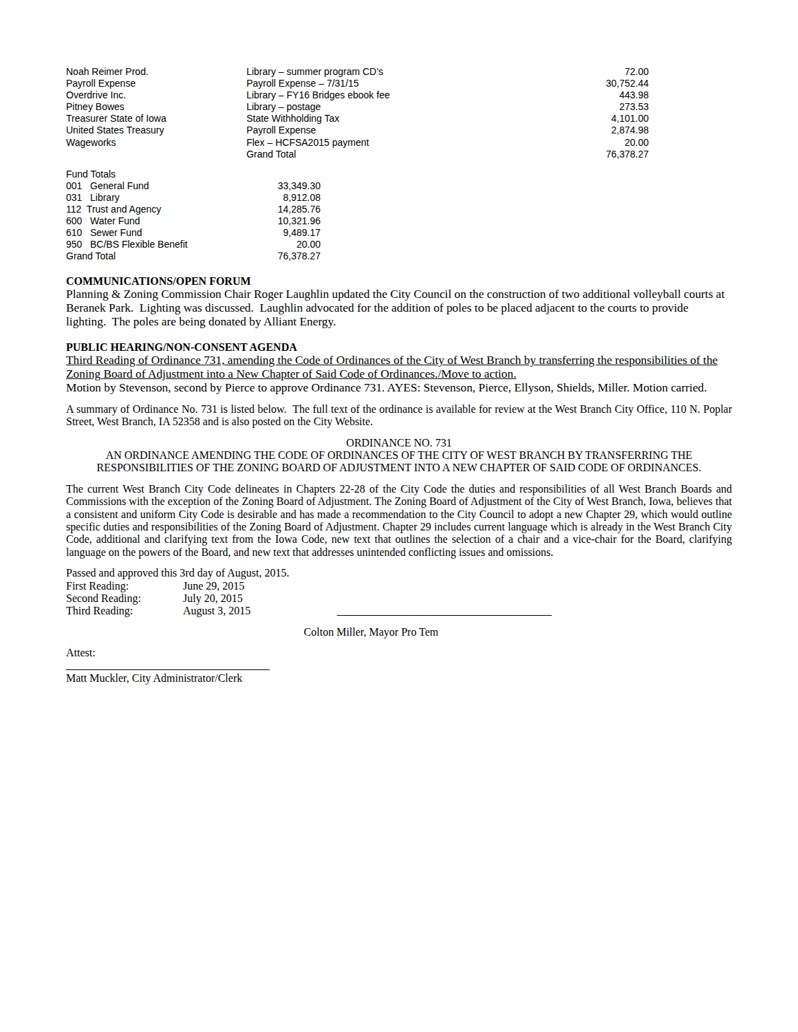| Noah Reimer Prod. | Library – summer program CD’s | 72.00 | |
| Payroll Expense | Payroll Expense – 7/31/15 | 30,752.44 | |
| Overdrive Inc. | Library – FY16 Bridges ebook fee | 443.98 | |
| Pitney Bowes | Library – postage | 273.53 | |
| Treasurer State of Iowa | State Withholding Tax | 4,101.00 | |
| United States Treasury | Payroll Expense | 2,874.98 | |
| Wageworks | Flex – HCFSA2015 payment | 20.00 | |
| | Grand Total | 76,378.27 | |
| Fund Totals | |
| 001 General Fund | 33,349.30 |
| 031 Library | 8,912.08 |
| 112 Trust and Agency | 14,285.76 |
| 600 Water Fund | 10,321.96 |
| 610 Sewer Fund | 9,489.17 |
| 950 BC/BS Flexible Benefit | 20.00 |
| Grand Total | 76,378.27 |
COMMUNICATIONS/OPEN FORUM
Planning & Zoning Commission Chair Roger Laughlin updated the City Council on the construction of two additional volleyball courts at Beranek Park. Lighting was discussed. Laughlin advocated for the addition of poles to be placed adjacent to the courts to provide lighting. The poles are being donated by Alliant Energy.
PUBLIC HEARING/NON-CONSENT AGENDA
Third Reading of Ordinance 731, amending the Code of Ordinances of the City of West Branch by transferring the responsibilities of the Zoning Board of Adjustment into a New Chapter of Said Code of Ordinances./Move to action.
Motion by Stevenson, second by Pierce to approve Ordinance 731. AYES: Stevenson, Pierce, Ellyson, Shields, Miller. Motion carried.
A summary of Ordinance No. 731 is listed below. The full text of the ordinance is available for review at the West Branch City Office, 110 N. Poplar Street, West Branch, IA 52358 and is also posted on the City Website.
ORDINANCE NO. 731
AN ORDINANCE AMENDING THE CODE OF ORDINANCES OF THE CITY OF WEST BRANCH BY TRANSFERRING THE RESPONSIBILITIES OF THE ZONING BOARD OF ADJUSTMENT INTO A NEW CHAPTER OF SAID CODE OF ORDINANCES.
The current West Branch City Code delineates in Chapters 22-28 of the City Code the duties and responsibilities of all West Branch Boards and Commissions with the exception of the Zoning Board of Adjustment. The Zoning Board of Adjustment of the City of West Branch, Iowa, believes that a consistent and uniform City Code is desirable and has made a recommendation to the City Council to adopt a new Chapter 29, which would outline specific duties and responsibilities of the Zoning Board of Adjustment. Chapter 29 includes current language which is already in the West Branch City Code, additional and clarifying text from the Iowa Code, new text that outlines the selection of a chair and a vice-chair for the Board, clarifying language on the powers of the Board, and new text that addresses unintended conflicting issues and omissions.
Passed and approved this 3rd day of August, 2015.
| First Reading: | June 29, 2015 | |
| Second Reading: | July 20, 2015 | |
| Third Reading: | August 3, 2015 | _______________________________________ |
Colton Miller, Mayor Pro Tem
Attest:
_____________________________________
Matt Muckler, City Administrator/Clerk